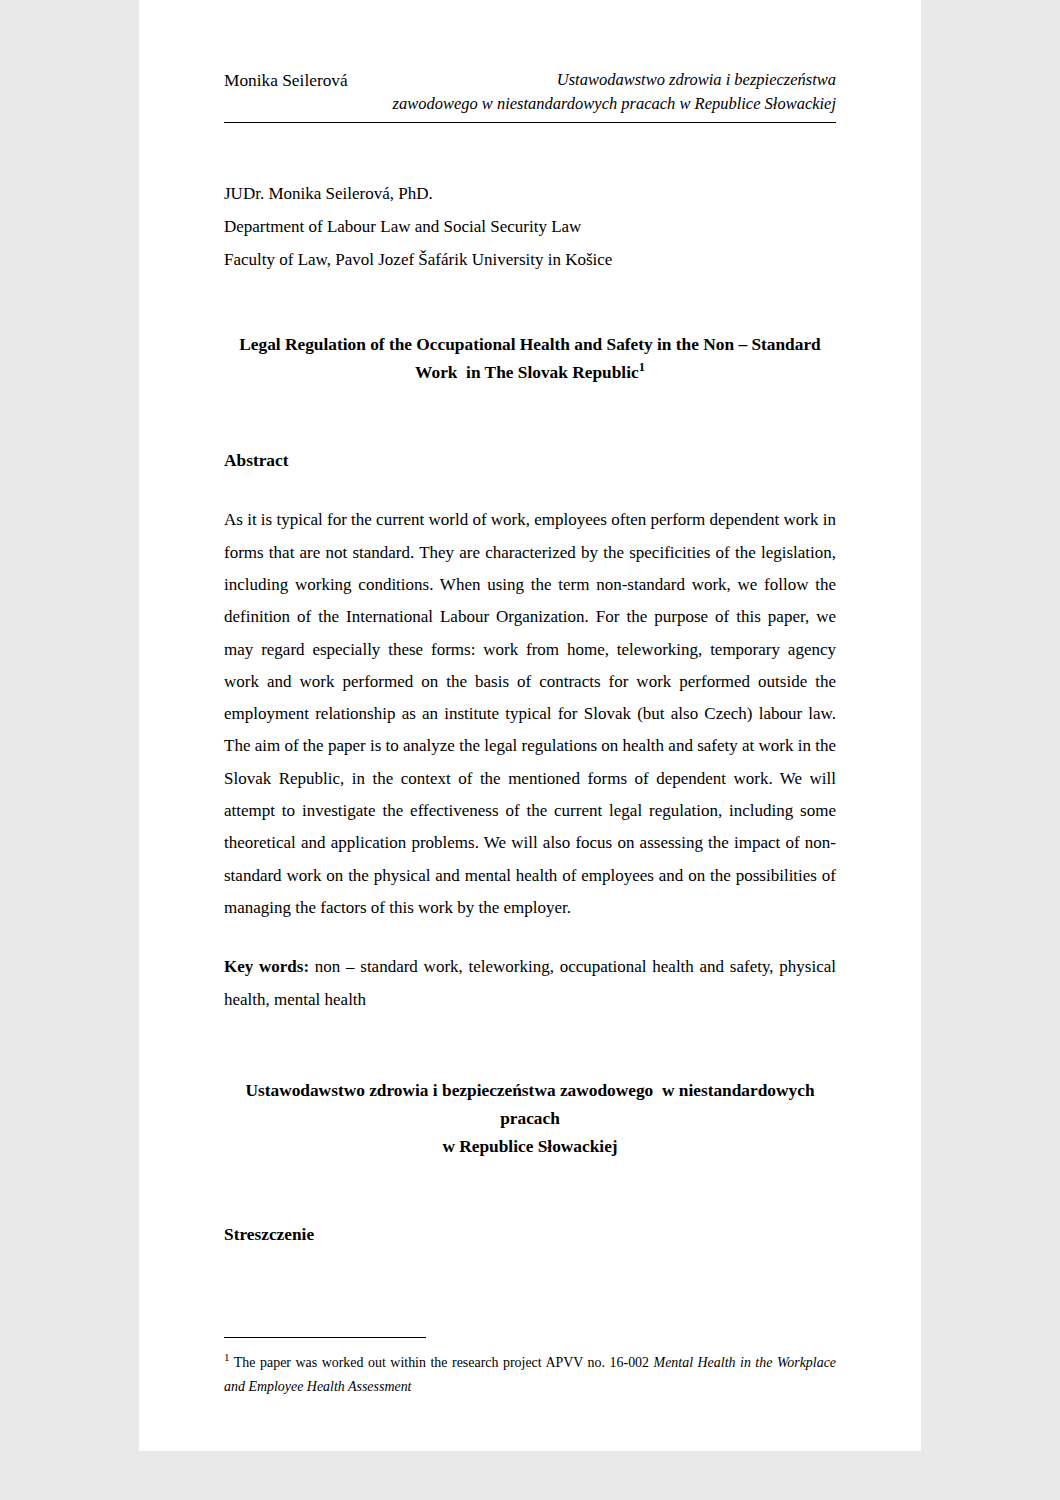Monika Seilerová
Ustawodawstwo zdrowia i bezpieczeństwa
zawodowego w niestandardowych pracach w Republice Słowackiej
JUDr. Monika Seilerová, PhD.
Department of Labour Law and Social Security Law
Faculty of Law, Pavol Jozef Šafárik University in Košice
Legal Regulation of the Occupational Health and Safety in the Non – Standard Work in The Slovak Republic1
Abstract
As it is typical for the current world of work, employees often perform dependent work in forms that are not standard. They are characterized by the specificities of the legislation, including working conditions. When using the term non-standard work, we follow the definition of the International Labour Organization. For the purpose of this paper, we may regard especially these forms: work from home, teleworking, temporary agency work and work performed on the basis of contracts for work performed outside the employment relationship as an institute typical for Slovak (but also Czech) labour law. The aim of the paper is to analyze the legal regulations on health and safety at work in the Slovak Republic, in the context of the mentioned forms of dependent work. We will attempt to investigate the effectiveness of the current legal regulation, including some theoretical and application problems. We will also focus on assessing the impact of non-standard work on the physical and mental health of employees and on the possibilities of managing the factors of this work by the employer.
Key words: non – standard work, teleworking, occupational health and safety, physical health, mental health
Ustawodawstwo zdrowia i bezpieczeństwa zawodowego w niestandardowych pracach
w Republice Słowackiej
Streszczenie
1 The paper was worked out within the research project APVV no. 16-002 Mental Health in the Workplace and Employee Health Assessment